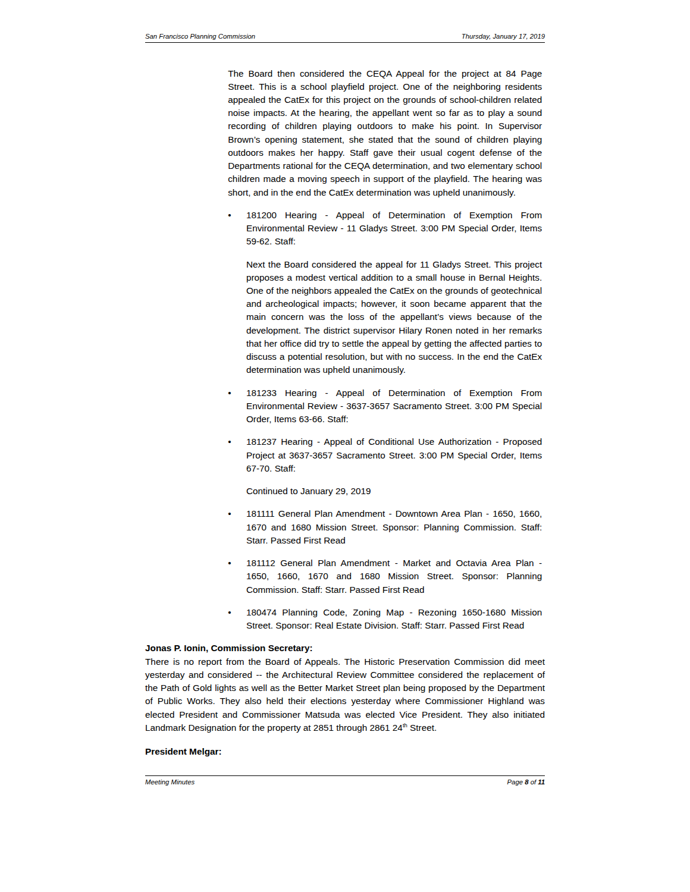San Francisco Planning Commission
Thursday, January 17, 2019
The Board then considered the CEQA Appeal for the project at 84 Page Street. This is a school playfield project. One of the neighboring residents appealed the CatEx for this project on the grounds of school-children related noise impacts. At the hearing, the appellant went so far as to play a sound recording of children playing outdoors to make his point. In Supervisor Brown’s opening statement, she stated that the sound of children playing outdoors makes her happy. Staff gave their usual cogent defense of the Departments rational for the CEQA determination, and two elementary school children made a moving speech in support of the playfield. The hearing was short, and in the end the CatEx determination was upheld unanimously.
181200 Hearing - Appeal of Determination of Exemption From Environmental Review - 11 Gladys Street. 3:00 PM Special Order, Items 59-62. Staff:
Next the Board considered the appeal for 11 Gladys Street. This project proposes a modest vertical addition to a small house in Bernal Heights. One of the neighbors appealed the CatEx on the grounds of geotechnical and archeological impacts; however, it soon became apparent that the main concern was the loss of the appellant’s views because of the development. The district supervisor Hilary Ronen noted in her remarks that her office did try to settle the appeal by getting the affected parties to discuss a potential resolution, but with no success. In the end the CatEx determination was upheld unanimously.
181233 Hearing - Appeal of Determination of Exemption From Environmental Review - 3637-3657 Sacramento Street. 3:00 PM Special Order, Items 63-66. Staff:
181237 Hearing - Appeal of Conditional Use Authorization - Proposed Project at 3637-3657 Sacramento Street. 3:00 PM Special Order, Items 67-70. Staff:
Continued to January 29, 2019
181111 General Plan Amendment - Downtown Area Plan - 1650, 1660, 1670 and 1680 Mission Street. Sponsor: Planning Commission. Staff: Starr. Passed First Read
181112 General Plan Amendment - Market and Octavia Area Plan - 1650, 1660, 1670 and 1680 Mission Street. Sponsor: Planning Commission. Staff: Starr. Passed First Read
180474 Planning Code, Zoning Map - Rezoning 1650-1680 Mission Street. Sponsor: Real Estate Division. Staff: Starr. Passed First Read
Jonas P. Ionin, Commission Secretary:
There is no report from the Board of Appeals. The Historic Preservation Commission did meet yesterday and considered -- the Architectural Review Committee considered the replacement of the Path of Gold lights as well as the Better Market Street plan being proposed by the Department of Public Works. They also held their elections yesterday where Commissioner Highland was elected President and Commissioner Matsuda was elected Vice President. They also initiated Landmark Designation for the property at 2851 through 2861 24th Street.
President Melgar:
Meeting Minutes
Page 8 of 11